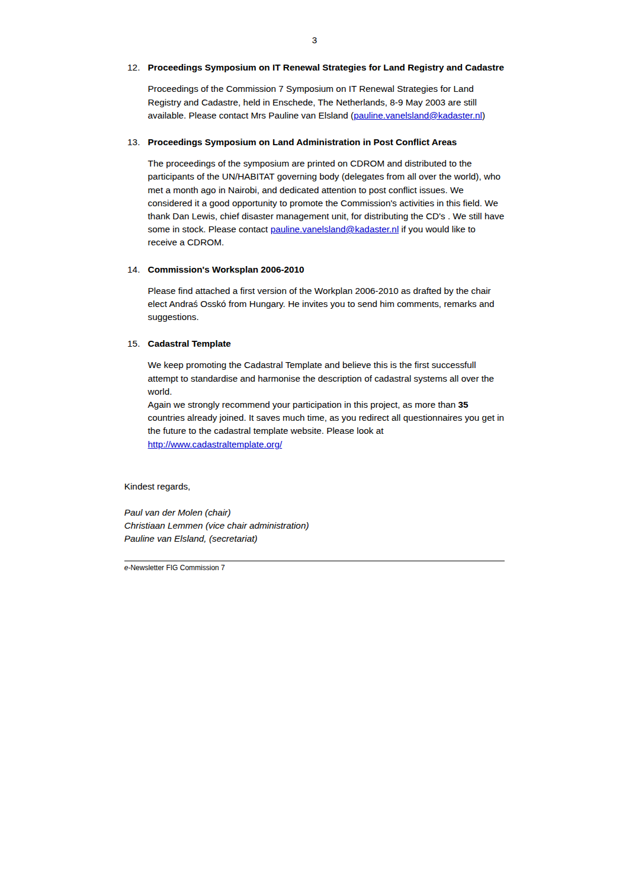3
Proceedings Symposium on IT Renewal Strategies for Land Registry and Cadastre
Proceedings of the Commission 7 Symposium on IT Renewal Strategies for Land Registry and Cadastre, held in Enschede, The Netherlands, 8-9 May 2003 are still available. Please contact Mrs Pauline van Elsland (pauline.vanelsland@kadaster.nl)
Proceedings Symposium on Land Administration in Post Conflict Areas
The proceedings of the symposium are printed on CDROM and distributed to the participants of the UN/HABITAT governing body (delegates from all over the world), who met a month ago in Nairobi, and dedicated attention to post conflict issues. We considered it a good opportunity to promote the Commission's activities in this field. We thank Dan Lewis, chief disaster management unit, for distributing the CD's . We still have some in stock. Please contact pauline.vanelsland@kadaster.nl if you would like to receive a CDROM.
Commission's Worksplan 2006-2010
Please find attached a first version of the Workplan 2006-2010 as drafted by the chair elect Andraś Osskó from Hungary. He invites you to send him comments, remarks and suggestions.
Cadastral Template
We keep promoting the Cadastral Template and believe this is the first successfull attempt to standardise and harmonise the description of cadastral systems all over the world.
Again we strongly recommend your participation in this project, as more than 35 countries already joined. It saves much time, as you redirect all questionnaires you get in the future to the cadastral template website. Please look at http://www.cadastraltemplate.org/
Kindest regards,
Paul van der Molen (chair)
Christiaan Lemmen (vice chair administration)
Pauline van Elsland, (secretariat)
e-Newsletter FIG Commission 7